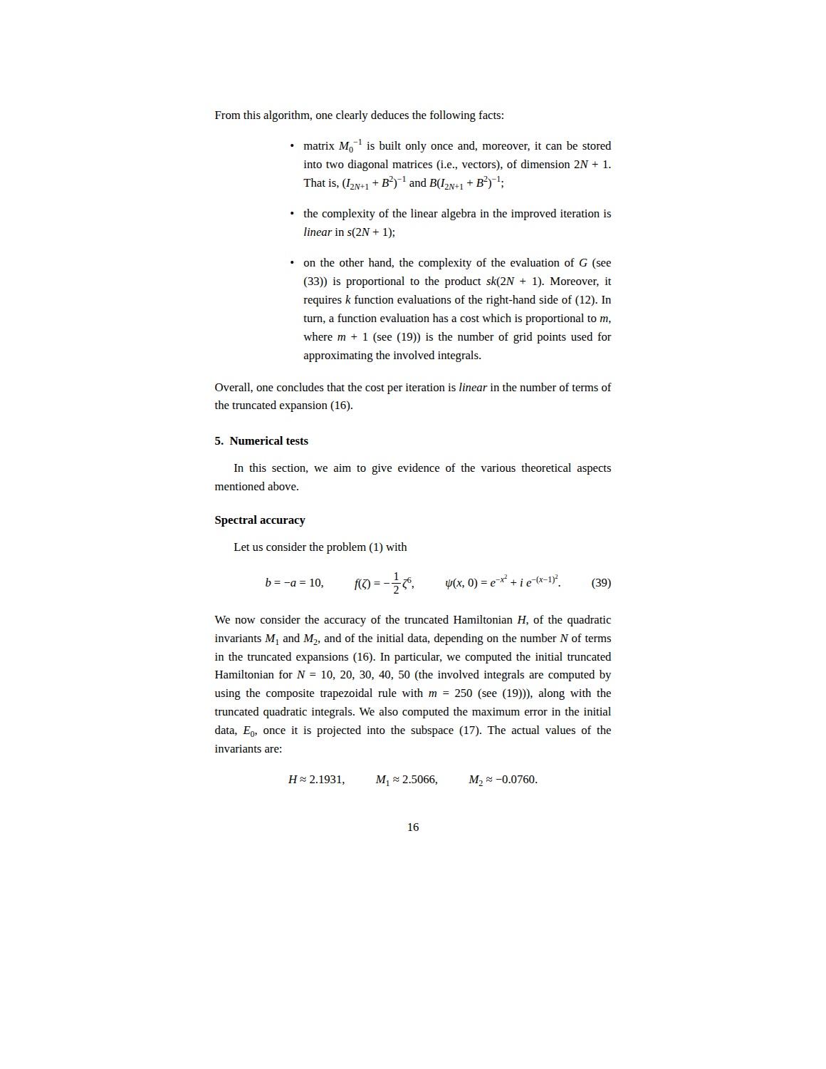From this algorithm, one clearly deduces the following facts:
matrix M0−1 is built only once and, moreover, it can be stored into two diagonal matrices (i.e., vectors), of dimension 2N + 1. That is, (I2N+1 + B2)−1 and B(I2N+1 + B2)−1;
the complexity of the linear algebra in the improved iteration is linear in s(2N + 1);
on the other hand, the complexity of the evaluation of G (see (33)) is proportional to the product sk(2N + 1). Moreover, it requires k function evaluations of the right-hand side of (12). In turn, a function evaluation has a cost which is proportional to m, where m + 1 (see (19)) is the number of grid points used for approximating the involved integrals.
Overall, one concludes that the cost per iteration is linear in the number of terms of the truncated expansion (16).
5. Numerical tests
In this section, we aim to give evidence of the various theoretical aspects mentioned above.
Spectral accuracy
Let us consider the problem (1) with
b = −a = 10, f(ζ) = −12 ζ6, ψ(x, 0) = e−x2 + i e−(x−1)2.
(39)
We now consider the accuracy of the truncated Hamiltonian H, of the quadratic invariants M1 and M2, and of the initial data, depending on the number N of terms in the truncated expansions (16). In particular, we computed the initial truncated Hamiltonian for N = 10, 20, 30, 40, 50 (the involved integrals are computed by using the composite trapezoidal rule with m = 250 (see (19))), along with the truncated quadratic integrals. We also computed the maximum error in the initial data, E0, once it is projected into the subspace (17). The actual values of the invariants are:
H ≈ 2.1931, M1 ≈ 2.5066, M2 ≈ −0.0760.
16